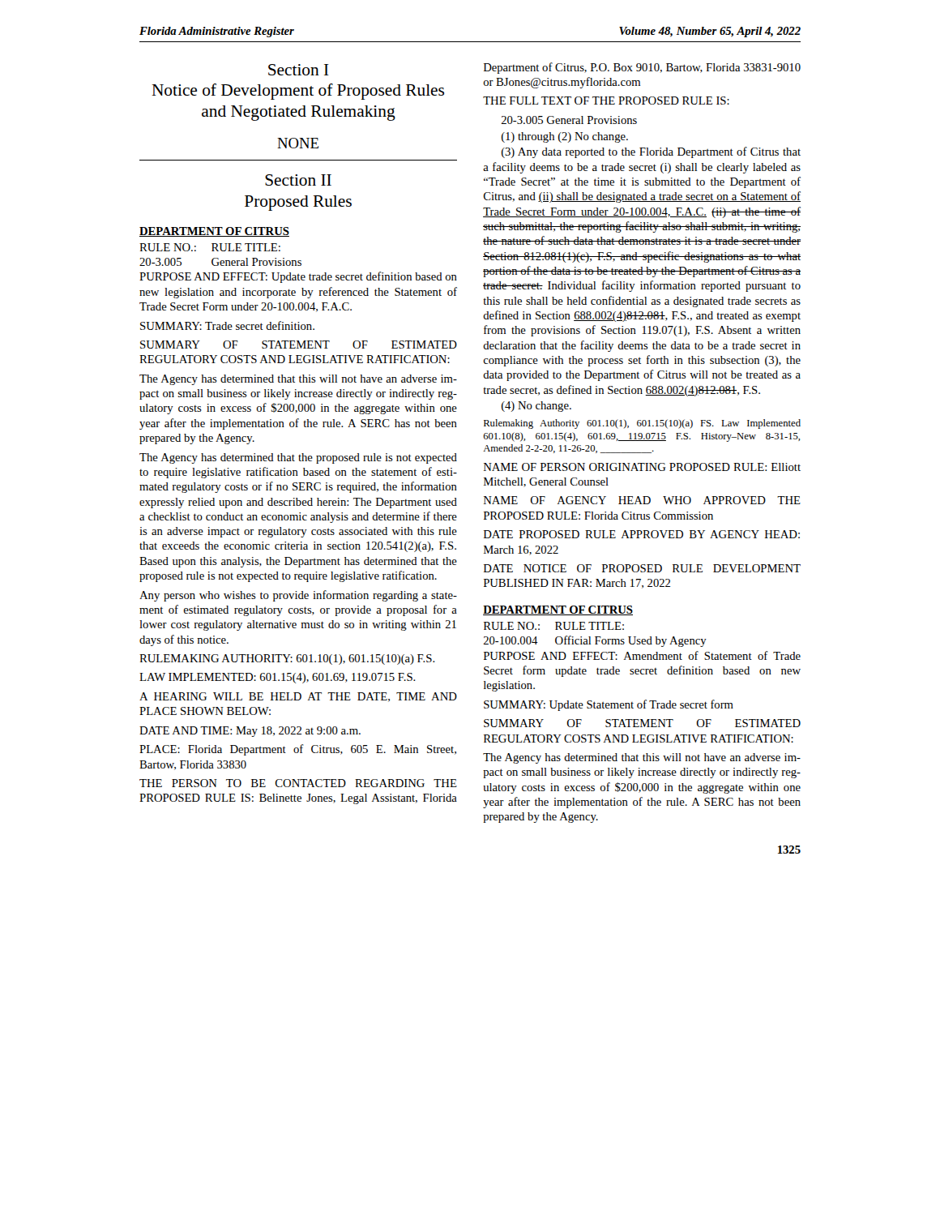Florida Administrative Register Volume 48, Number 65, April 4, 2022
Section I
Notice of Development of Proposed Rules
and Negotiated Rulemaking
NONE
Section II
Proposed Rules
DEPARTMENT OF CITRUS
| RULE NO.: | RULE TITLE: |
| 20-3.005 | General Provisions |
PURPOSE AND EFFECT: Update trade secret definition based on new legislation and incorporate by referenced the Statement of Trade Secret Form under 20-100.004, F.A.C.
SUMMARY: Trade secret definition.
SUMMARY OF STATEMENT OF ESTIMATED REGULATORY COSTS AND LEGISLATIVE RATIFICATION:
The Agency has determined that this will not have an adverse impact on small business or likely increase directly or indirectly regulatory costs in excess of $200,000 in the aggregate within one year after the implementation of the rule. A SERC has not been prepared by the Agency.
The Agency has determined that the proposed rule is not expected to require legislative ratification based on the statement of estimated regulatory costs or if no SERC is required, the information expressly relied upon and described herein: The Department used a checklist to conduct an economic analysis and determine if there is an adverse impact or regulatory costs associated with this rule that exceeds the economic criteria in section 120.541(2)(a), F.S. Based upon this analysis, the Department has determined that the proposed rule is not expected to require legislative ratification.
Any person who wishes to provide information regarding a statement of estimated regulatory costs, or provide a proposal for a lower cost regulatory alternative must do so in writing within 21 days of this notice.
RULEMAKING AUTHORITY: 601.10(1), 601.15(10)(a) F.S.
LAW IMPLEMENTED: 601.15(4), 601.69, 119.0715 F.S.
A HEARING WILL BE HELD AT THE DATE, TIME AND PLACE SHOWN BELOW:
DATE AND TIME: May 18, 2022 at 9:00 a.m.
PLACE: Florida Department of Citrus, 605 E. Main Street, Bartow, Florida 33830
THE PERSON TO BE CONTACTED REGARDING THE PROPOSED RULE IS: Belinette Jones, Legal Assistant, Florida Department of Citrus, P.O. Box 9010, Bartow, Florida 33831-9010 or BJones@citrus.myflorida.com
THE FULL TEXT OF THE PROPOSED RULE IS:
20-3.005 General Provisions
(1) through (2) No change.
(3) Any data reported to the Florida Department of Citrus that a facility deems to be a trade secret (i) shall be clearly labeled as “Trade Secret” at the time it is submitted to the Department of Citrus, and (ii) shall be designated a trade secret on a Statement of Trade Secret Form under 20-100.004, F.A.C. (ii) at the time of such submittal, the reporting facility also shall submit, in writing, the nature of such data that demonstrates it is a trade secret under Section 812.081(1)(c), F.S, and specific designations as to what portion of the data is to be treated by the Department of Citrus as a trade secret. Individual facility information reported pursuant to this rule shall be held confidential as a designated trade secrets as defined in Section 688.002(4) 812.081, F.S., and treated as exempt from the provisions of Section 119.07(1), F.S. Absent a written declaration that the facility deems the data to be a trade secret in compliance with the process set forth in this subsection (3), the data provided to the Department of Citrus will not be treated as a trade secret, as defined in Section 688.002(4) 812.081, F.S.
(4) No change.
Rulemaking Authority 601.10(1), 601.15(10)(a) FS. Law Implemented 601.10(8), 601.15(4), 601.69, 119.0715 F.S. History–New 8-31-15, Amended 2-2-20, 11-26-20, __________.
NAME OF PERSON ORIGINATING PROPOSED RULE: Elliott Mitchell, General Counsel
NAME OF AGENCY HEAD WHO APPROVED THE PROPOSED RULE: Florida Citrus Commission
DATE PROPOSED RULE APPROVED BY AGENCY HEAD: March 16, 2022
DATE NOTICE OF PROPOSED RULE DEVELOPMENT PUBLISHED IN FAR: March 17, 2022
DEPARTMENT OF CITRUS
| RULE NO.: | RULE TITLE: |
| 20-100.004 | Official Forms Used by Agency |
PURPOSE AND EFFECT: Amendment of Statement of Trade Secret form update trade secret definition based on new legislation.
SUMMARY: Update Statement of Trade secret form
SUMMARY OF STATEMENT OF ESTIMATED REGULATORY COSTS AND LEGISLATIVE RATIFICATION:
The Agency has determined that this will not have an adverse impact on small business or likely increase directly or indirectly regulatory costs in excess of $200,000 in the aggregate within one year after the implementation of the rule. A SERC has not been prepared by the Agency.
1325